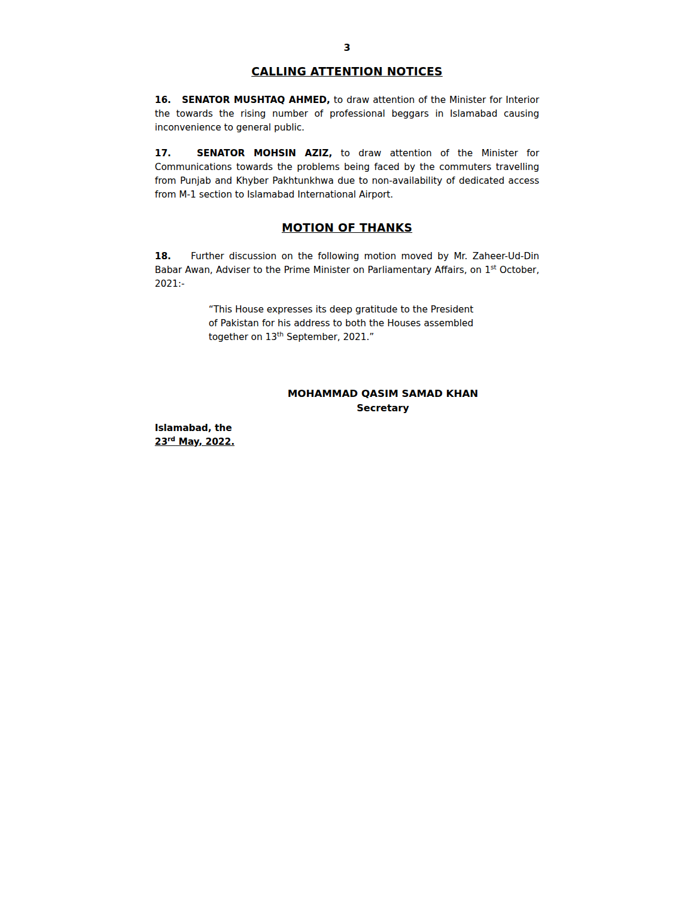3
CALLING ATTENTION NOTICES
16. SENATOR MUSHTAQ AHMED, to draw attention of the Minister for Interior the towards the rising number of professional beggars in Islamabad causing inconvenience to general public.
17. SENATOR MOHSIN AZIZ, to draw attention of the Minister for Communications towards the problems being faced by the commuters travelling from Punjab and Khyber Pakhtunkhwa due to non-availability of dedicated access from M-1 section to Islamabad International Airport.
MOTION OF THANKS
18. Further discussion on the following motion moved by Mr. Zaheer-Ud-Din Babar Awan, Adviser to the Prime Minister on Parliamentary Affairs, on 1st October, 2021:-
“This House expresses its deep gratitude to the President of Pakistan for his address to both the Houses assembled together on 13th September, 2021.”
MOHAMMAD QASIM SAMAD KHAN Secretary
Islamabad, the
23rd May, 2022.